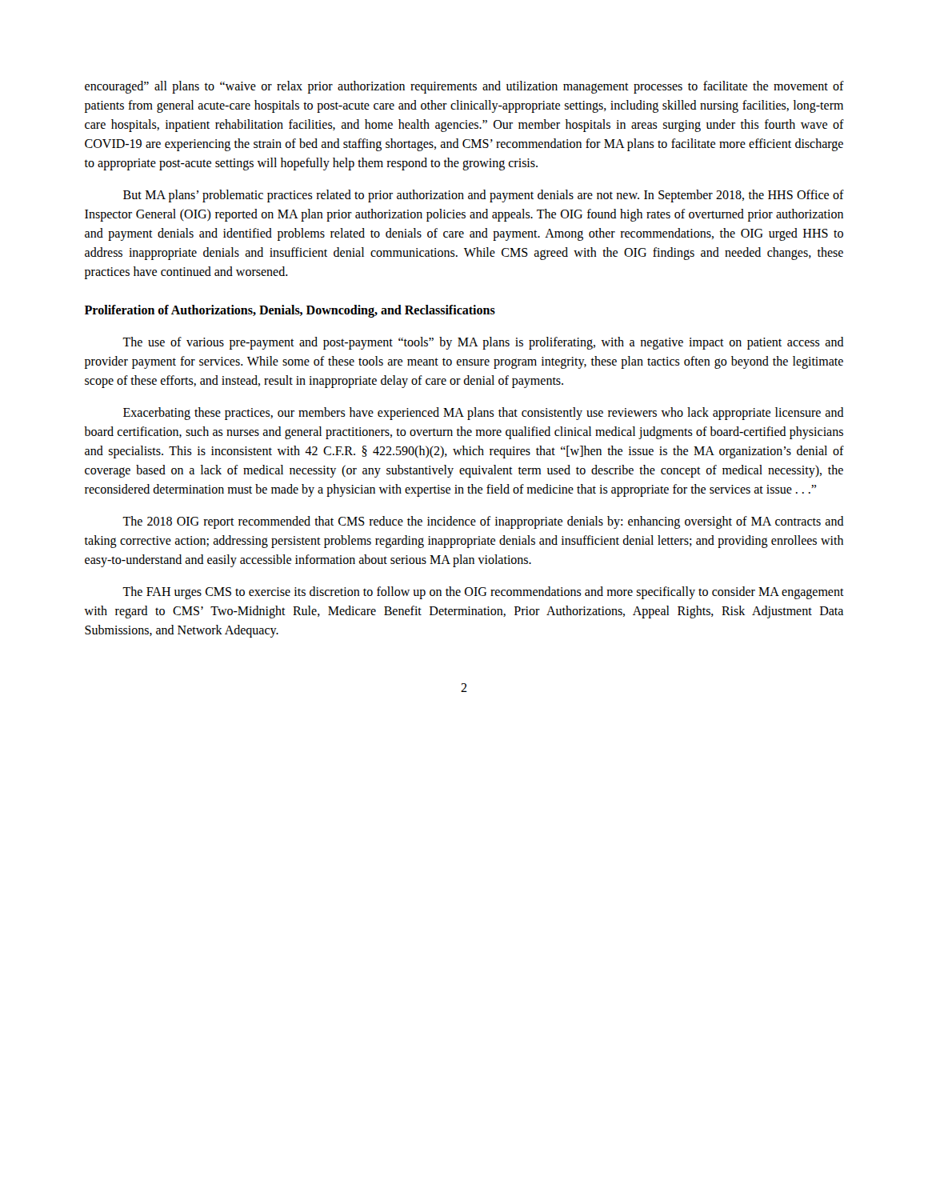encouraged” all plans to “waive or relax prior authorization requirements and utilization management processes to facilitate the movement of patients from general acute-care hospitals to post-acute care and other clinically-appropriate settings, including skilled nursing facilities, long-term care hospitals, inpatient rehabilitation facilities, and home health agencies.” Our member hospitals in areas surging under this fourth wave of COVID-19 are experiencing the strain of bed and staffing shortages, and CMS’ recommendation for MA plans to facilitate more efficient discharge to appropriate post-acute settings will hopefully help them respond to the growing crisis.
But MA plans’ problematic practices related to prior authorization and payment denials are not new. In September 2018, the HHS Office of Inspector General (OIG) reported on MA plan prior authorization policies and appeals. The OIG found high rates of overturned prior authorization and payment denials and identified problems related to denials of care and payment. Among other recommendations, the OIG urged HHS to address inappropriate denials and insufficient denial communications. While CMS agreed with the OIG findings and needed changes, these practices have continued and worsened.
Proliferation of Authorizations, Denials, Downcoding, and Reclassifications
The use of various pre-payment and post-payment “tools” by MA plans is proliferating, with a negative impact on patient access and provider payment for services. While some of these tools are meant to ensure program integrity, these plan tactics often go beyond the legitimate scope of these efforts, and instead, result in inappropriate delay of care or denial of payments.
Exacerbating these practices, our members have experienced MA plans that consistently use reviewers who lack appropriate licensure and board certification, such as nurses and general practitioners, to overturn the more qualified clinical medical judgments of board-certified physicians and specialists. This is inconsistent with 42 C.F.R. § 422.590(h)(2), which requires that “[w]hen the issue is the MA organization’s denial of coverage based on a lack of medical necessity (or any substantively equivalent term used to describe the concept of medical necessity), the reconsidered determination must be made by a physician with expertise in the field of medicine that is appropriate for the services at issue . . .”
The 2018 OIG report recommended that CMS reduce the incidence of inappropriate denials by: enhancing oversight of MA contracts and taking corrective action; addressing persistent problems regarding inappropriate denials and insufficient denial letters; and providing enrollees with easy-to-understand and easily accessible information about serious MA plan violations.
The FAH urges CMS to exercise its discretion to follow up on the OIG recommendations and more specifically to consider MA engagement with regard to CMS’ Two-Midnight Rule, Medicare Benefit Determination, Prior Authorizations, Appeal Rights, Risk Adjustment Data Submissions, and Network Adequacy.
2